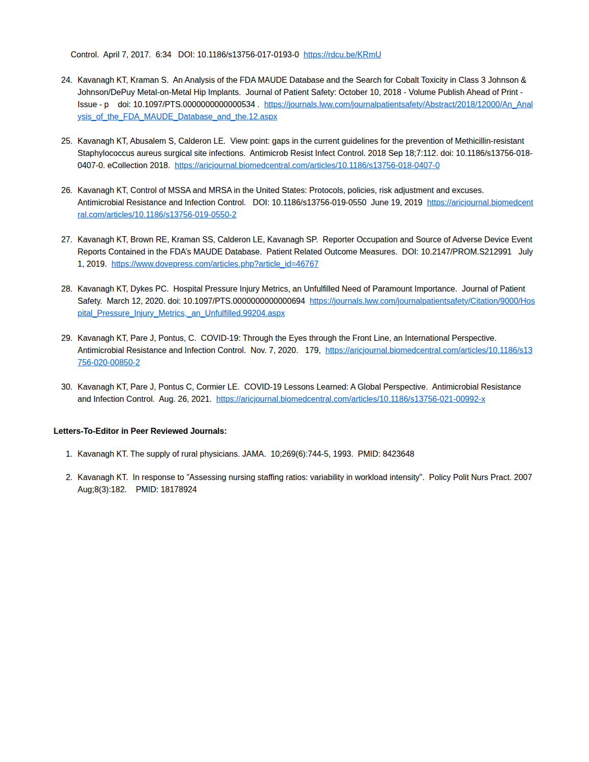Control. April 7, 2017. 6:34 DOI: 10.1186/s13756-017-0193-0 https://rdcu.be/KRmU
Kavanagh KT, Kraman S. An Analysis of the FDA MAUDE Database and the Search for Cobalt Toxicity in Class 3 Johnson & Johnson/DePuy Metal-on-Metal Hip Implants. Journal of Patient Safety: October 10, 2018 - Volume Publish Ahead of Print - Issue - p doi: 10.1097/PTS.0000000000000534 . https://journals.lww.com/journalpatientsafety/Abstract/2018/12000/An_Analysis_of_the_FDA_MAUDE_Database_and_the.12.aspx
Kavanagh KT, Abusalem S, Calderon LE. View point: gaps in the current guidelines for the prevention of Methicillin-resistant Staphylococcus aureus surgical site infections. Antimicrob Resist Infect Control. 2018 Sep 18;7:112. doi: 10.1186/s13756-018-0407-0. eCollection 2018. https://aricjournal.biomedcentral.com/articles/10.1186/s13756-018-0407-0
Kavanagh KT, Control of MSSA and MRSA in the United States: Protocols, policies, risk adjustment and excuses. Antimicrobial Resistance and Infection Control. DOI: 10.1186/s13756-019-0550 June 19, 2019 https://aricjournal.biomedcentral.com/articles/10.1186/s13756-019-0550-2
Kavanagh KT, Brown RE, Kraman SS, Calderon LE, Kavanagh SP. Reporter Occupation and Source of Adverse Device Event Reports Contained in the FDA’s MAUDE Database. Patient Related Outcome Measures. DOI: 10.2147/PROM.S212991 July 1, 2019. https://www.dovepress.com/articles.php?article_id=46767
Kavanagh KT, Dykes PC. Hospital Pressure Injury Metrics, an Unfulfilled Need of Paramount Importance. Journal of Patient Safety. March 12, 2020. doi: 10.1097/PTS.0000000000000694 https://journals.lww.com/journalpatientsafety/Citation/9000/Hospital_Pressure_Injury_Metrics,_an_Unfulfilled.99204.aspx
Kavanagh KT, Pare J, Pontus, C. COVID-19: Through the Eyes through the Front Line, an International Perspective. Antimicrobial Resistance and Infection Control. Nov. 7, 2020. 179, https://aricjournal.biomedcentral.com/articles/10.1186/s13756-020-00850-2
Kavanagh KT, Pare J, Pontus C, Cormier LE. COVID-19 Lessons Learned: A Global Perspective. Antimicrobial Resistance and Infection Control. Aug. 26, 2021. https://aricjournal.biomedcentral.com/articles/10.1186/s13756-021-00992-x
Letters-To-Editor in Peer Reviewed Journals:
Kavanagh KT. The supply of rural physicians. JAMA. 10;269(6):744-5, 1993. PMID: 8423648
Kavanagh KT. In response to "Assessing nursing staffing ratios: variability in workload intensity". Policy Polit Nurs Pract. 2007 Aug;8(3):182. PMID: 18178924